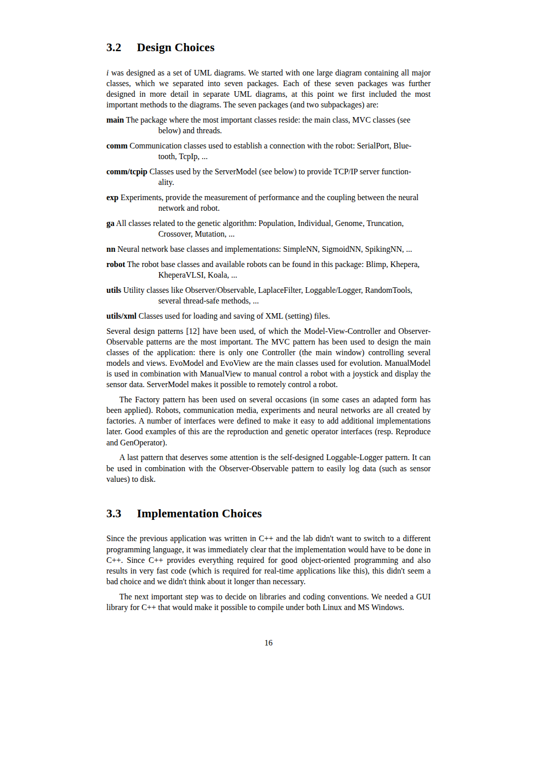3.2 Design Choices
i was designed as a set of UML diagrams. We started with one large diagram containing all major classes, which we separated into seven packages. Each of these seven packages was further designed in more detail in separate UML diagrams, at this point we first included the most important methods to the diagrams. The seven packages (and two subpackages) are:
main The package where the most important classes reside: the main class, MVC classes (seebelow) and threads.
comm Communication classes used to establish a connection with the robot: SerialPort, Blue-tooth, TcpIp, ...
comm/tcpip Classes used by the ServerModel (see below) to provide TCP/IP server function-ality.
exp Experiments, provide the measurement of performance and the coupling between the neuralnetwork and robot.
ga All classes related to the genetic algorithm: Population, Individual, Genome, Truncation,Crossover, Mutation, ...
nn Neural network base classes and implementations: SimpleNN, SigmoidNN, SpikingNN, ...
robot The robot base classes and available robots can be found in this package: Blimp, Khepera,KheperaVLSI, Koala, ...
utils Utility classes like Observer/Observable, LaplaceFilter, Loggable/Logger, RandomTools,several thread-safe methods, ...
utils/xml Classes used for loading and saving of XML (setting) files.
Several design patterns [12] have been used, of which the Model-View-Controller and Observer-Observable patterns are the most important. The MVC pattern has been used to design the main classes of the application: there is only one Controller (the main window) controlling several models and views. EvoModel and EvoView are the main classes used for evolution. ManualModel is used in combination with ManualView to manual control a robot with a joystick and display the sensor data. ServerModel makes it possible to remotely control a robot.
The Factory pattern has been used on several occasions (in some cases an adapted form has been applied). Robots, communication media, experiments and neural networks are all created by factories. A number of interfaces were defined to make it easy to add additional implementations later. Good examples of this are the reproduction and genetic operator interfaces (resp. Reproduce and GenOperator).
A last pattern that deserves some attention is the self-designed Loggable-Logger pattern. It can be used in combination with the Observer-Observable pattern to easily log data (such as sensor values) to disk.
3.3 Implementation Choices
Since the previous application was written in C++ and the lab didn't want to switch to a different programming language, it was immediately clear that the implementation would have to be done in C++. Since C++ provides everything required for good object-oriented programming and also results in very fast code (which is required for real-time applications like this), this didn't seem a bad choice and we didn't think about it longer than necessary.
The next important step was to decide on libraries and coding conventions. We needed a GUI library for C++ that would make it possible to compile under both Linux and MS Windows.
16